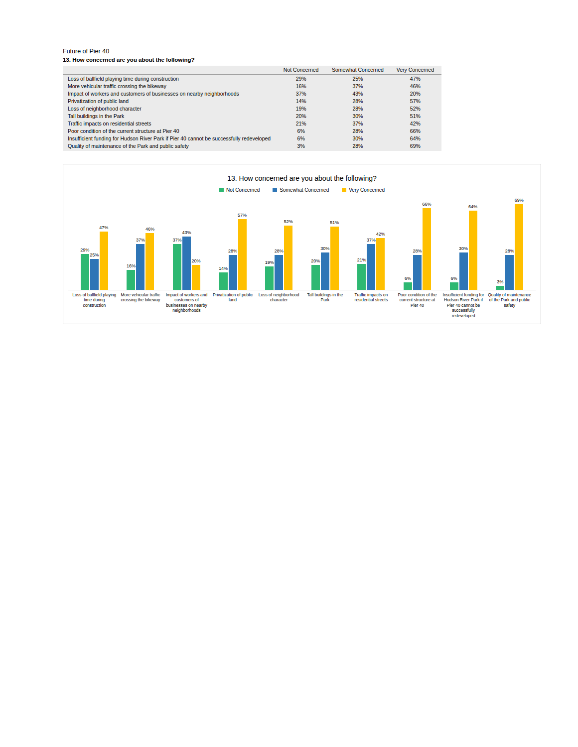Future of Pier 40
13. How concerned are you about the following?
| | Not Concerned | Somewhat Concerned | Very Concerned |
| --- | --- | --- | --- |
| Loss of ballfield playing time during construction | 29% | 25% | 47% |
| More vehicular traffic crossing the bikeway | 16% | 37% | 46% |
| Impact of workers and customers of businesses on nearby neighborhoods | 37% | 43% | 20% |
| Privatization of public land | 14% | 28% | 57% |
| Loss of neighborhood character | 19% | 28% | 52% |
| Tall buildings in the Park | 20% | 30% | 51% |
| Traffic impacts on residential streets | 21% | 37% | 42% |
| Poor condition of the current structure at Pier 40 | 6% | 28% | 66% |
| Insufficient funding for Hudson River Park if Pier 40 cannot be successfully redeveloped | 6% | 30% | 64% |
| Quality of maintenance of the Park and public safety | 3% | 28% | 69% |
13. How concerned are you about the following?
Not Concerned Somewhat Concerned Very Concerned
29%
25%
47%
16%
37%
46%
37%
43%
20%
14%
28%
57%
19%
28%
52%
20%
30%
51%
21%
37%
42%
6%
28%
66%
6%
30%
64%
3%
28%
69%
Loss of ballfield playing time during construction
More vehicular traffic crossing the bikeway
Impact of workers and customers of businesses on nearby neighborhoods
Privatization of public land
Loss of neighborhood character
Tall buildings in the Park
Traffic impacts on residential streets
Poor condition of the current structure at Pier 40
Insufficient funding for Hudson River Park if Pier 40 cannot be successfully redeveloped
Quality of maintenance of the Park and public safety